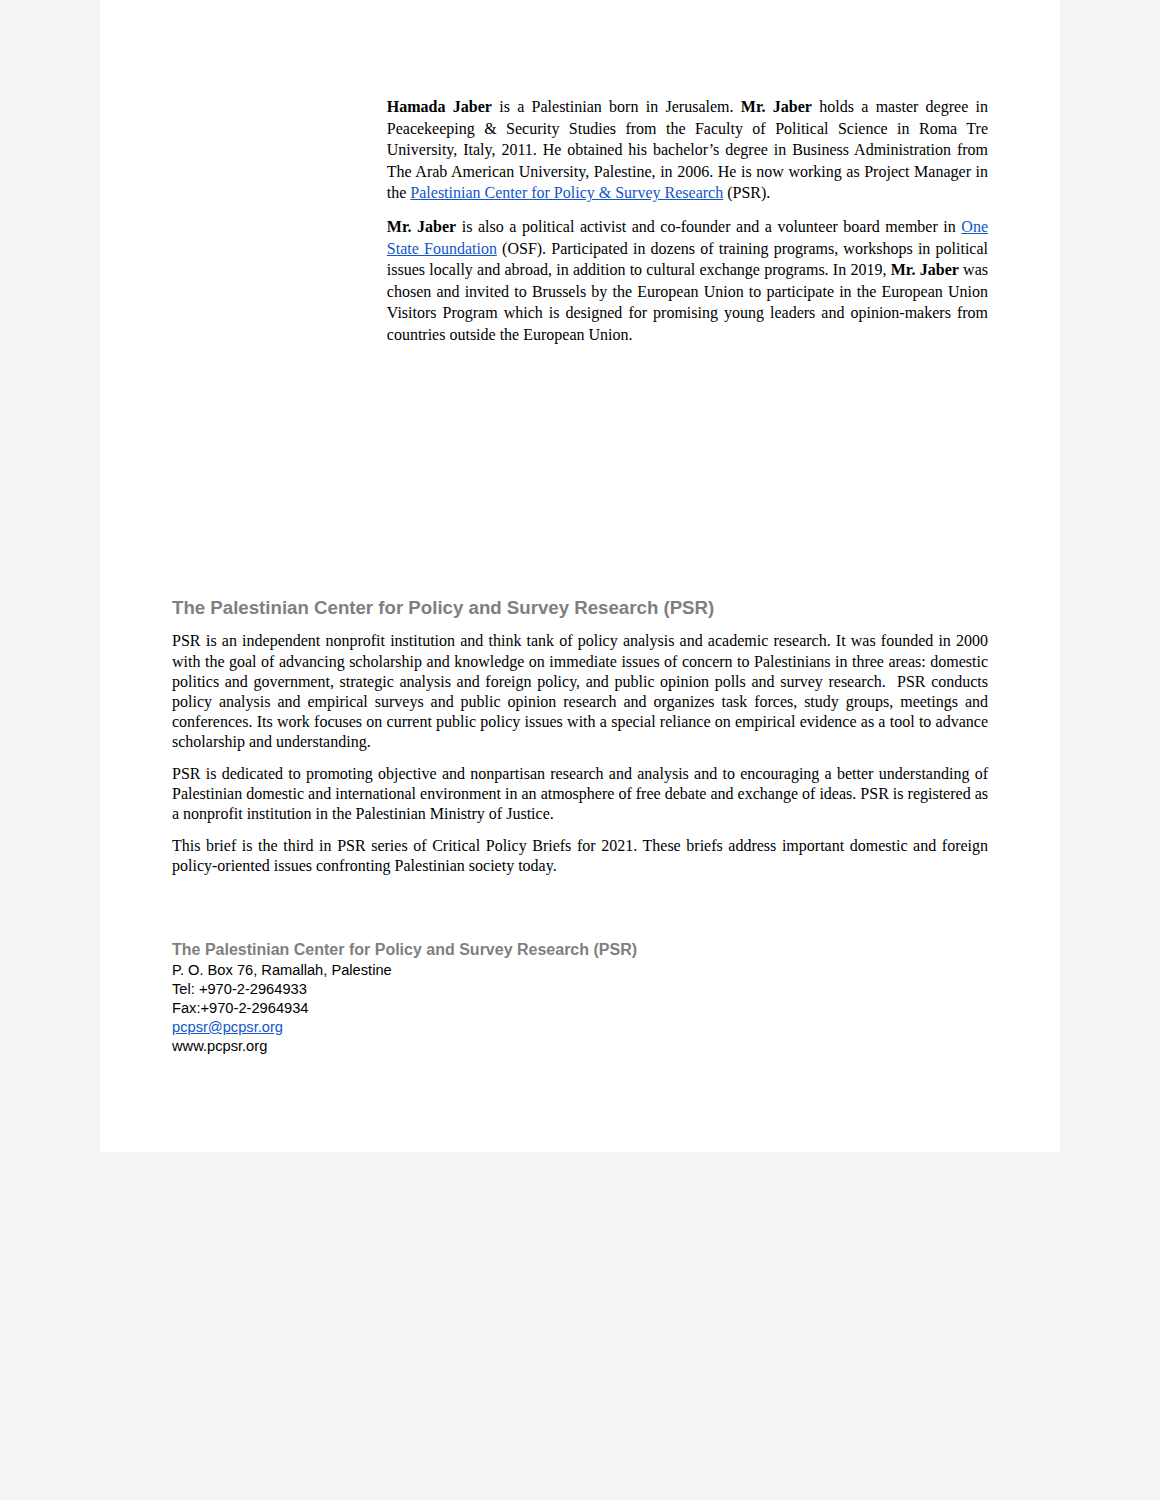Hamada Jaber is a Palestinian born in Jerusalem. Mr. Jaber holds a master degree in Peacekeeping & Security Studies from the Faculty of Political Science in Roma Tre University, Italy, 2011. He obtained his bachelor’s degree in Business Administration from The Arab American University, Palestine, in 2006. He is now working as Project Manager in the Palestinian Center for Policy & Survey Research (PSR).
Mr. Jaber is also a political activist and co-founder and a volunteer board member in One State Foundation (OSF). Participated in dozens of training programs, workshops in political issues locally and abroad, in addition to cultural exchange programs. In 2019, Mr. Jaber was chosen and invited to Brussels by the European Union to participate in the European Union Visitors Program which is designed for promising young leaders and opinion-makers from countries outside the European Union.
The Palestinian Center for Policy and Survey Research (PSR)
PSR is an independent nonprofit institution and think tank of policy analysis and academic research. It was founded in 2000 with the goal of advancing scholarship and knowledge on immediate issues of concern to Palestinians in three areas: domestic politics and government, strategic analysis and foreign policy, and public opinion polls and survey research. PSR conducts policy analysis and empirical surveys and public opinion research and organizes task forces, study groups, meetings and conferences. Its work focuses on current public policy issues with a special reliance on empirical evidence as a tool to advance scholarship and understanding.
PSR is dedicated to promoting objective and nonpartisan research and analysis and to encouraging a better understanding of Palestinian domestic and international environment in an atmosphere of free debate and exchange of ideas. PSR is registered as a nonprofit institution in the Palestinian Ministry of Justice.
This brief is the third in PSR series of Critical Policy Briefs for 2021. These briefs address important domestic and foreign policy-oriented issues confronting Palestinian society today.
The Palestinian Center for Policy and Survey Research (PSR)
P. O. Box 76, Ramallah, Palestine
Tel: +970-2-2964933
Fax:+970-2-2964934
pcpsr@pcpsr.org
www.pcpsr.org